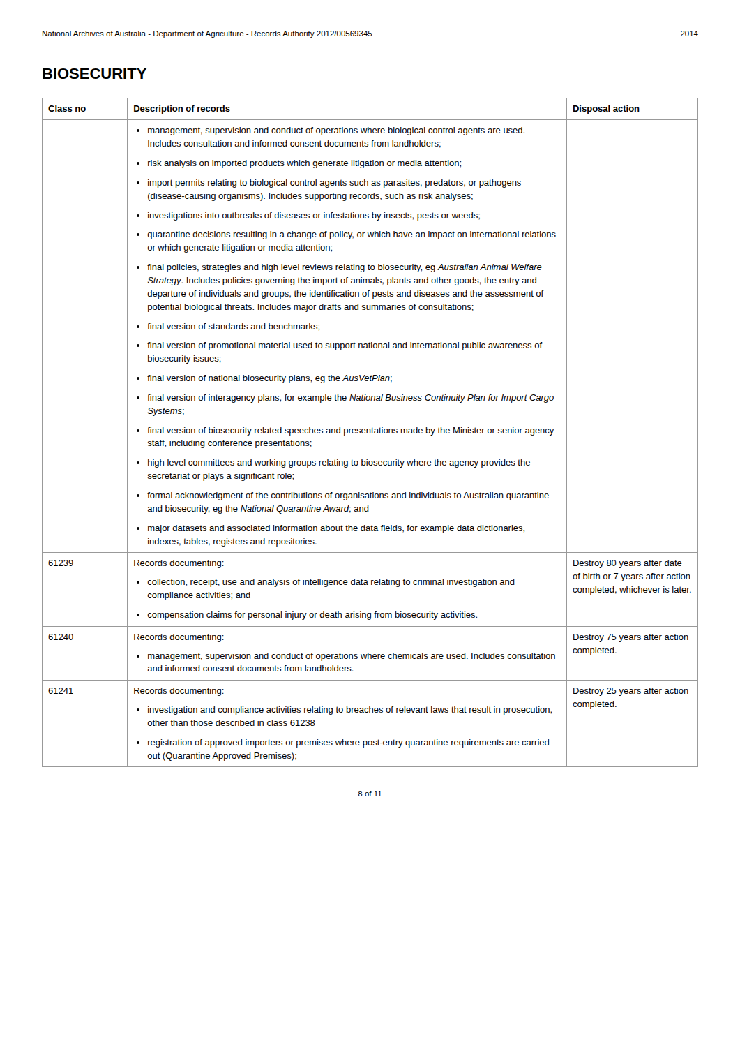National Archives of Australia - Department of Agriculture - Records Authority 2012/00569345 2014
BIOSECURITY
| Class no | Description of records | Disposal action |
| --- | --- | --- |
| | management, supervision and conduct of operations where biological control agents are used. Includes consultation and informed consent documents from landholders; risk analysis on imported products which generate litigation or media attention; import permits relating to biological control agents such as parasites, predators, or pathogens (disease-causing organisms). Includes supporting records, such as risk analyses; investigations into outbreaks of diseases or infestations by insects, pests or weeds; quarantine decisions resulting in a change of policy, or which have an impact on international relations or which generate litigation or media attention; final policies, strategies and high level reviews relating to biosecurity, eg Australian Animal Welfare Strategy . Includes policies governing the import of animals, plants and other goods, the entry and departure of individuals and groups, the identification of pests and diseases and the assessment of potential biological threats. Includes major drafts and summaries of consultations; final version of standards and benchmarks; final version of promotional material used to support national and international public awareness of biosecurity issues; final version of national biosecurity plans, eg the AusVetPlan ; final version of interagency plans, for example the National Business Continuity Plan for Import Cargo Systems ; final version of biosecurity related speeches and presentations made by the Minister or senior agency staff, including conference presentations; high level committees and working groups relating to biosecurity where the agency provides the secretariat or plays a significant role; formal acknowledgment of the contributions of organisations and individuals to Australian quarantine and biosecurity, eg the National Quarantine Award ; and major datasets and associated information about the data fields, for example data dictionaries, indexes, tables, registers and repositories. | |
| 61239 | Records documenting: collection, receipt, use and analysis of intelligence data relating to criminal investigation and compliance activities; and compensation claims for personal injury or death arising from biosecurity activities. | Destroy 80 years after date of birth or 7 years after action completed, whichever is later. |
| 61240 | Records documenting: management, supervision and conduct of operations where chemicals are used. Includes consultation and informed consent documents from landholders. | Destroy 75 years after action completed. |
| 61241 | Records documenting: investigation and compliance activities relating to breaches of relevant laws that result in prosecution, other than those described in class 61238 registration of approved importers or premises where post-entry quarantine requirements are carried out (Quarantine Approved Premises); | Destroy 25 years after action completed. |
8 of 11